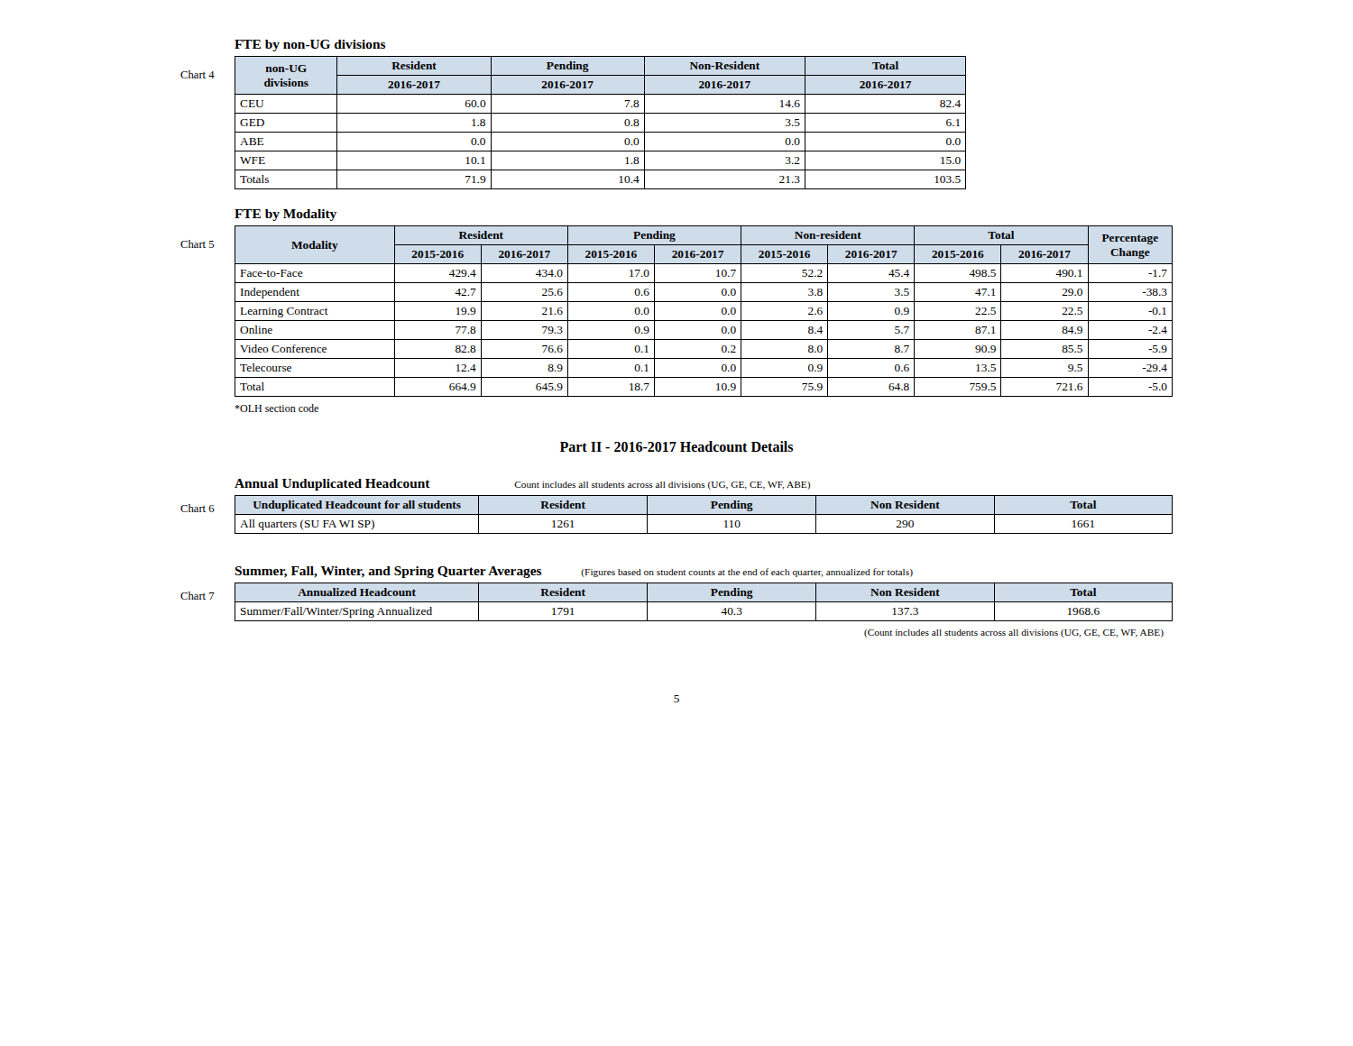FTE by non-UG divisions
Chart 4
| non-UG divisions | Resident | Pending | Non-Resident | Total |
| --- | --- | --- | --- | --- |
| 2016-2017 | 2016-2017 | 2016-2017 | 2016-2017 |
| CEU | 60.0 | 7.8 | 14.6 | 82.4 |
| GED | 1.8 | 0.8 | 3.5 | 6.1 |
| ABE | 0.0 | 0.0 | 0.0 | 0.0 |
| WFE | 10.1 | 1.8 | 3.2 | 15.0 |
| Totals | 71.9 | 10.4 | 21.3 | 103.5 |
FTE by Modality
Chart 5
| Modality | Resident | Pending | Non-resident | Total | Percentage Change |
| --- | --- | --- | --- | --- | --- |
| 2015-2016 | 2016-2017 | 2015-2016 | 2016-2017 | 2015-2016 | 2016-2017 | 2015-2016 | 2016-2017 |
| Face-to-Face | 429.4 | 434.0 | 17.0 | 10.7 | 52.2 | 45.4 | 498.5 | 490.1 | -1.7 |
| Independent | 42.7 | 25.6 | 0.6 | 0.0 | 3.8 | 3.5 | 47.1 | 29.0 | -38.3 |
| Learning Contract | 19.9 | 21.6 | 0.0 | 0.0 | 2.6 | 0.9 | 22.5 | 22.5 | -0.1 |
| Online | 77.8 | 79.3 | 0.9 | 0.0 | 8.4 | 5.7 | 87.1 | 84.9 | -2.4 |
| Video Conference | 82.8 | 76.6 | 0.1 | 0.2 | 8.0 | 8.7 | 90.9 | 85.5 | -5.9 |
| Telecourse | 12.4 | 8.9 | 0.1 | 0.0 | 0.9 | 0.6 | 13.5 | 9.5 | -29.4 |
| Total | 664.9 | 645.9 | 18.7 | 10.9 | 75.9 | 64.8 | 759.5 | 721.6 | -5.0 |
*OLH section code
Part II - 2016-2017 Headcount Details
Annual Unduplicated Headcount Count includes all students across all divisions (UG, GE, CE, WF, ABE)
Chart 6
| Unduplicated Headcount for all students | Resident | Pending | Non Resident | Total |
| --- | --- | --- | --- | --- |
| All quarters (SU FA WI SP) | 1261 | 110 | 290 | 1661 |
Summer, Fall, Winter, and Spring Quarter Averages (Figures based on student counts at the end of each quarter, annualized for totals)
Chart 7
| Annualized Headcount | Resident | Pending | Non Resident | Total |
| --- | --- | --- | --- | --- |
| Summer/Fall/Winter/Spring Annualized | 1791 | 40.3 | 137.3 | 1968.6 |
(Count includes all students across all divisions (UG, GE, CE, WF, ABE)
5